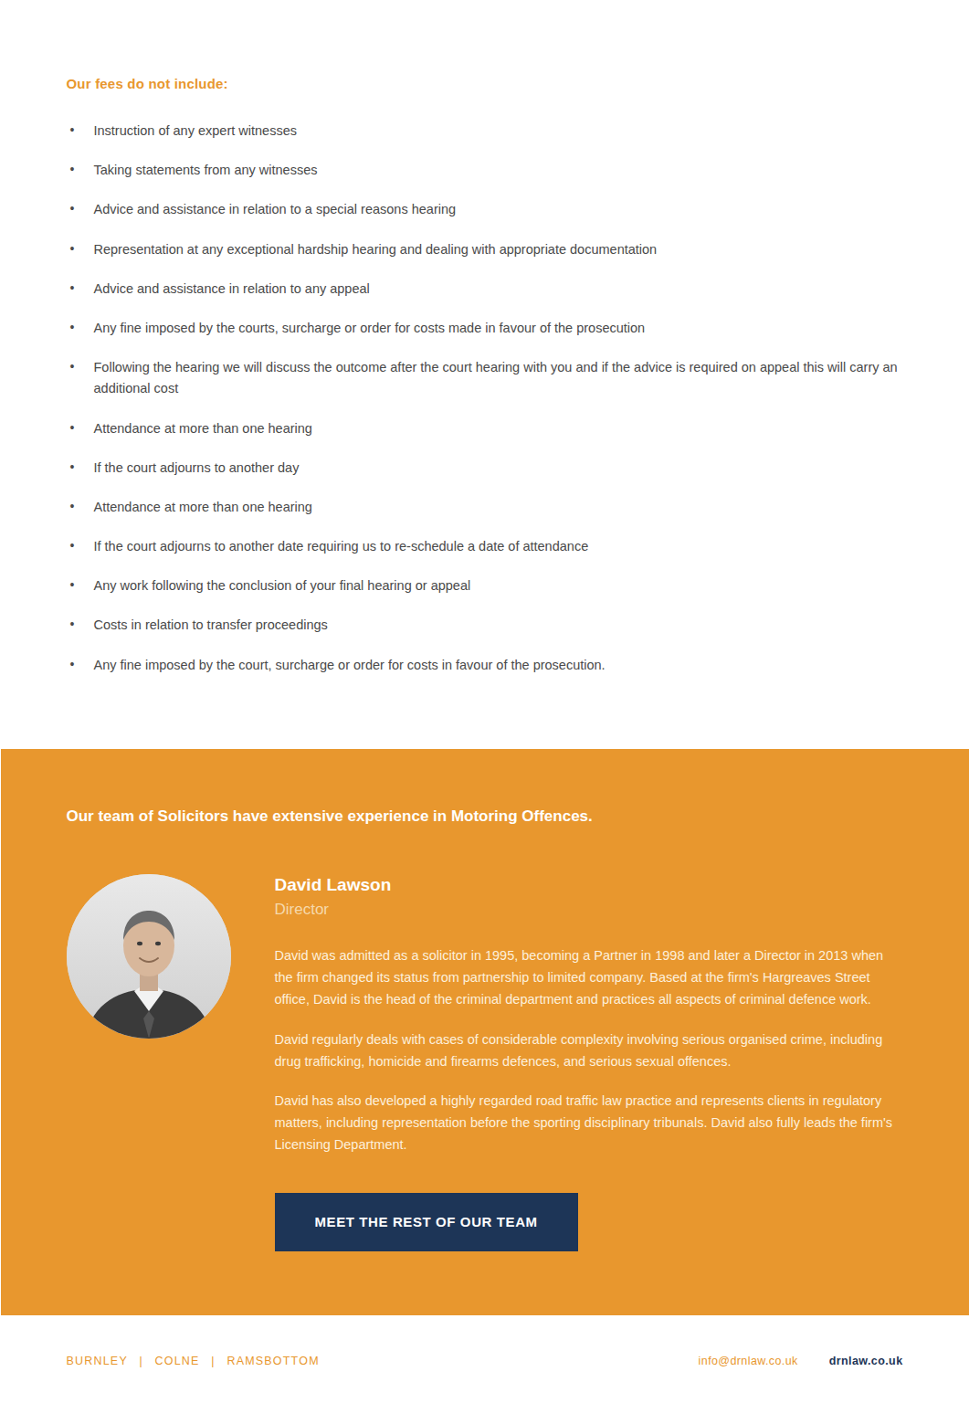Our fees do not include:
Instruction of any expert witnesses
Taking statements from any witnesses
Advice and assistance in relation to a special reasons hearing
Representation at any exceptional hardship hearing and dealing with appropriate documentation
Advice and assistance in relation to any appeal
Any fine imposed by the courts, surcharge or order for costs made in favour of the prosecution
Following the hearing we will discuss the outcome after the court hearing with you and if the advice is required on appeal this will carry an additional cost
Attendance at more than one hearing
If the court adjourns to another day
Attendance at more than one hearing
If the court adjourns to another date requiring us to re-schedule a date of attendance
Any work following the conclusion of your final hearing or appeal
Costs in relation to transfer proceedings
Any fine imposed by the court, surcharge or order for costs in favour of the prosecution.
Our team of Solicitors have extensive experience in Motoring Offences.
David Lawson
Director
David was admitted as a solicitor in 1995, becoming a Partner in 1998 and later a Director in 2013 when the firm changed its status from partnership to limited company. Based at the firm's Hargreaves Street office, David is the head of the criminal department and practices all aspects of criminal defence work.
David regularly deals with cases of considerable complexity involving serious organised crime, including drug trafficking, homicide and firearms defences, and serious sexual offences.
David has also developed a highly regarded road traffic law practice and represents clients in regulatory matters, including representation before the sporting disciplinary tribunals. David also fully leads the firm's Licensing Department.
Meet the rest of our team
Burnley | Colne | Ramsbottom
info@drnlaw.co.uk drnlaw.co.uk